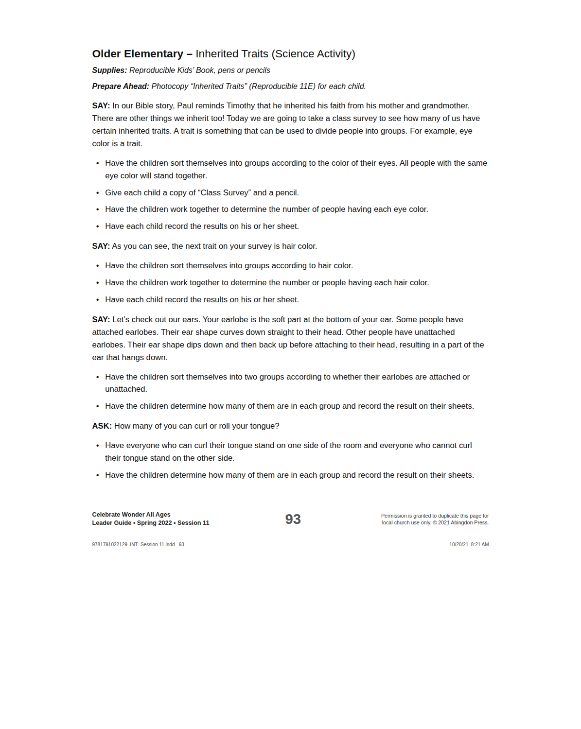Older Elementary – Inherited Traits (Science Activity)
Supplies: Reproducible Kids’ Book, pens or pencils
Prepare Ahead: Photocopy “Inherited Traits” (Reproducible 11E) for each child.
SAY: In our Bible story, Paul reminds Timothy that he inherited his faith from his mother and grandmother. There are other things we inherit too! Today we are going to take a class survey to see how many of us have certain inherited traits. A trait is something that can be used to divide people into groups. For example, eye color is a trait.
Have the children sort themselves into groups according to the color of their eyes. All people with the same eye color will stand together.
Give each child a copy of “Class Survey” and a pencil.
Have the children work together to determine the number of people having each eye color.
Have each child record the results on his or her sheet.
SAY: As you can see, the next trait on your survey is hair color.
Have the children sort themselves into groups according to hair color.
Have the children work together to determine the number or people having each hair color.
Have each child record the results on his or her sheet.
SAY: Let’s check out our ears. Your earlobe is the soft part at the bottom of your ear. Some people have attached earlobes. Their ear shape curves down straight to their head. Other people have unattached earlobes. Their ear shape dips down and then back up before attaching to their head, resulting in a part of the ear that hangs down.
Have the children sort themselves into two groups according to whether their earlobes are attached or unattached.
Have the children determine how many of them are in each group and record the result on their sheets.
ASK: How many of you can curl or roll your tongue?
Have everyone who can curl their tongue stand on one side of the room and everyone who cannot curl their tongue stand on the other side.
Have the children determine how many of them are in each group and record the result on their sheets.
Celebrate Wonder All Ages
Leader Guide • Spring 2022 • Session 11
93
Permission is granted to duplicate this page for local church use only. © 2021 Abingdon Press.
9781791022129_INT_Session 11.indd 93 10/20/21 8:21 AM